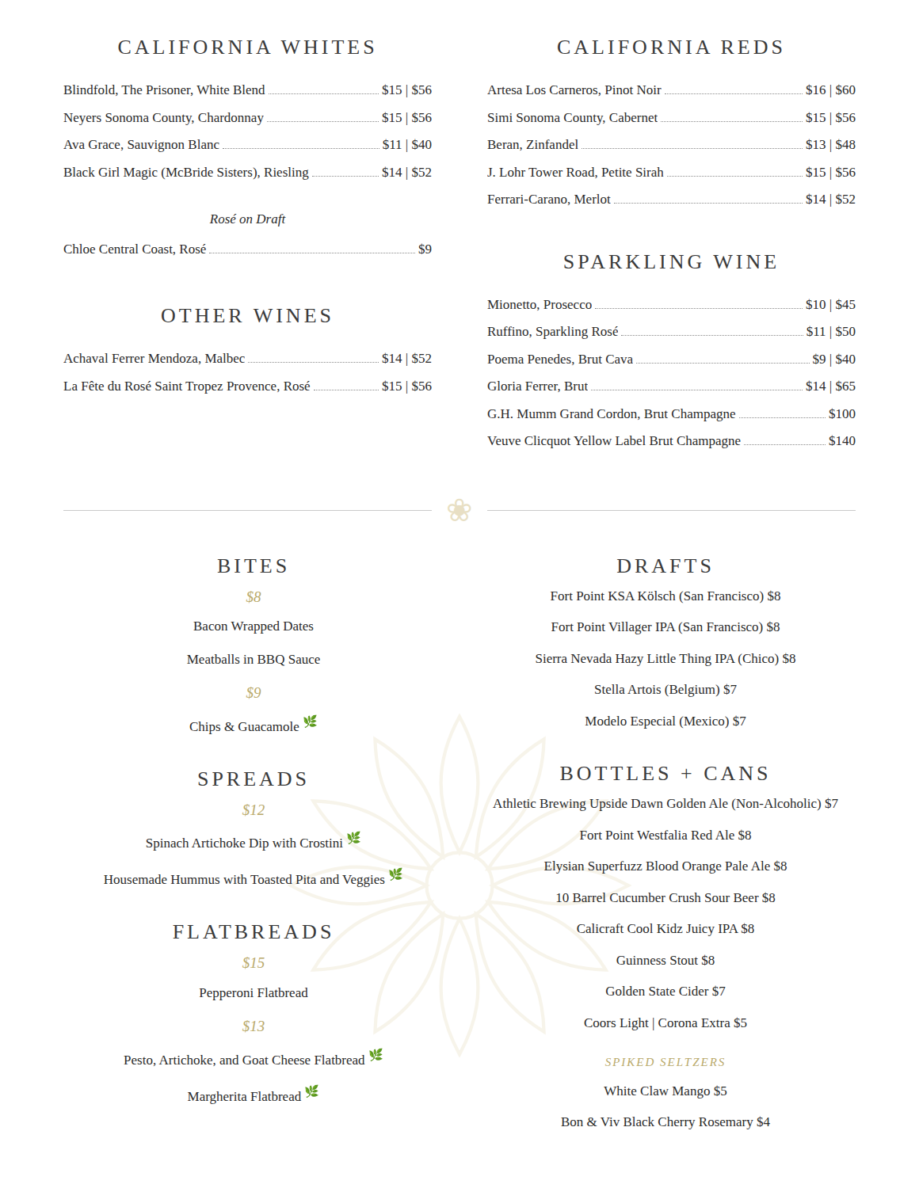California Whites
Blindfold, The Prisoner, White Blend $15 | $56
Neyers Sonoma County, Chardonnay $15 | $56
Ava Grace, Sauvignon Blanc $11 | $40
Black Girl Magic (McBride Sisters), Riesling $14 | $52
Rosé on Draft
Chloe Central Coast, Rosé $9
Other Wines
Achaval Ferrer Mendoza, Malbec $14 | $52
La Fête du Rosé Saint Tropez Provence, Rosé $15 | $56
California Reds
Artesa Los Carneros, Pinot Noir $16 | $60
Simi Sonoma County, Cabernet $15 | $56
Beran, Zinfandel $13 | $48
J. Lohr Tower Road, Petite Sirah $15 | $56
Ferrari-Carano, Merlot $14 | $52
Sparkling Wine
Mionetto, Prosecco $10 | $45
Ruffino, Sparkling Rosé $11 | $50
Poema Penedes, Brut Cava $9 | $40
Gloria Ferrer, Brut $14 | $65
G.H. Mumm Grand Cordon, Brut Champagne $100
Veuve Clicquot Yellow Label Brut Champagne $140
❀
Bites
$8
Bacon Wrapped Dates
Meatballs in BBQ Sauce
$9
Chips & Guacamole 🌿
Spreads
$12
Spinach Artichoke Dip with Crostini 🌿
Housemade Hummus with Toasted Pita and Veggies 🌿
Flatbreads
$15
Pepperoni Flatbread
$13
Pesto, Artichoke, and Goat Cheese Flatbread 🌿
Margherita Flatbread 🌿
Drafts
Fort Point KSA Kölsch (San Francisco) $8
Fort Point Villager IPA (San Francisco) $8
Sierra Nevada Hazy Little Thing IPA (Chico) $8
Stella Artois (Belgium) $7
Modelo Especial (Mexico) $7
Bottles + Cans
Athletic Brewing Upside Dawn Golden Ale (Non-Alcoholic) $7
Fort Point Westfalia Red Ale $8
Elysian Superfuzz Blood Orange Pale Ale $8
10 Barrel Cucumber Crush Sour Beer $8
Calicraft Cool Kidz Juicy IPA $8
Guinness Stout $8
Golden State Cider $7
Coors Light | Corona Extra $5
Spiked Seltzers
White Claw Mango $5
Bon & Viv Black Cherry Rosemary $4